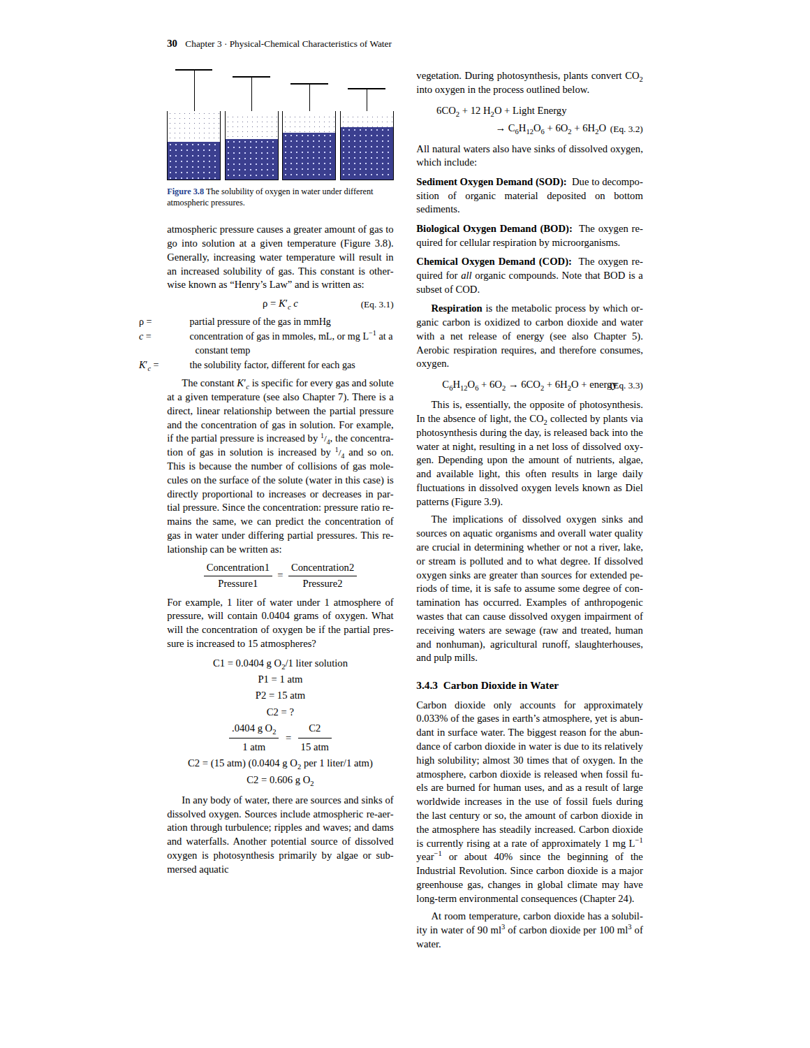30 Chapter 3 · Physical-Chemical Characteristics of Water
Figure 3.8 The solubility of oxygen in water under different atmospheric pressures.
atmospheric pressure causes a greater amount of gas to go into solution at a given temperature (Figure 3.8). Generally, increasing water temperature will result in an increased solubility of gas. This constant is otherwise known as “Henry’s Law” and is written as:
ρ = K′c c (Eq. 3.1)
ρ = partial pressure of the gas in mmHg c = concentration of gas in mmoles, mL, or mg L−1 at a constant temp K′c = the solubility factor, different for each gas
The constant K′c is specific for every gas and solute at a given temperature (see also Chapter 7). There is a direct, linear relationship between the partial pressure and the concentration of gas in solution. For example, if the partial pressure is increased by 1/4, the concentration of gas in solution is increased by 1/4 and so on. This is because the number of collisions of gas molecules on the surface of the solute (water in this case) is directly proportional to increases or decreases in partial pressure. Since the concentration: pressure ratio remains the same, we can predict the concentration of gas in water under differing partial pressures. This relationship can be written as:
Concentration1 Pressure1 = Concentration2 Pressure2
For example, 1 liter of water under 1 atmosphere of pressure, will contain 0.0404 grams of oxygen. What will the concentration of oxygen be if the partial pressure is increased to 15 atmospheres?
C1 = 0.0404 g O2/1 liter solution P1 = 1 atm P2 = 15 atm C2 = ? .0404 g O21 atm = C215 atm C2 = (15 atm) (0.0404 g O2 per 1 liter/1 atm) C2 = 0.606 g O2
In any body of water, there are sources and sinks of dissolved oxygen. Sources include atmospheric re-aeration through turbulence; ripples and waves; and dams and waterfalls. Another potential source of dissolved oxygen is photosynthesis primarily by algae or submersed aquatic
vegetation. During photosynthesis, plants convert CO2 into oxygen in the process outlined below.
6CO2 + 12 H2O + Light Energy → C6H12O6 + 6O2 + 6H2O (Eq. 3.2)
All natural waters also have sinks of dissolved oxygen, which include:
Sediment Oxygen Demand (SOD): Due to decomposition of organic material deposited on bottom sediments.
Biological Oxygen Demand (BOD): The oxygen required for cellular respiration by microorganisms.
Chemical Oxygen Demand (COD): The oxygen required for all organic compounds. Note that BOD is a subset of COD.
Respiration is the metabolic process by which organic carbon is oxidized to carbon dioxide and water with a net release of energy (see also Chapter 5). Aerobic respiration requires, and therefore consumes, oxygen.
C6H12O6 + 6O2 → 6CO2 + 6H2O + energy (Eq. 3.3)
This is, essentially, the opposite of photosynthesis. In the absence of light, the CO2 collected by plants via photosynthesis during the day, is released back into the water at night, resulting in a net loss of dissolved oxygen. Depending upon the amount of nutrients, algae, and available light, this often results in large daily fluctuations in dissolved oxygen levels known as Diel patterns (Figure 3.9).
The implications of dissolved oxygen sinks and sources on aquatic organisms and overall water quality are crucial in determining whether or not a river, lake, or stream is polluted and to what degree. If dissolved oxygen sinks are greater than sources for extended periods of time, it is safe to assume some degree of contamination has occurred. Examples of anthropogenic wastes that can cause dissolved oxygen impairment of receiving waters are sewage (raw and treated, human and nonhuman), agricultural runoff, slaughterhouses, and pulp mills.
3.4.3 Carbon Dioxide in Water
Carbon dioxide only accounts for approximately 0.033% of the gases in earth’s atmosphere, yet is abundant in surface water. The biggest reason for the abundance of carbon dioxide in water is due to its relatively high solubility; almost 30 times that of oxygen. In the atmosphere, carbon dioxide is released when fossil fuels are burned for human uses, and as a result of large worldwide increases in the use of fossil fuels during the last century or so, the amount of carbon dioxide in the atmosphere has steadily increased. Carbon dioxide is currently rising at a rate of approximately 1 mg L−1 year−1 or about 40% since the beginning of the Industrial Revolution. Since carbon dioxide is a major greenhouse gas, changes in global climate may have long-term environmental consequences (Chapter 24).
At room temperature, carbon dioxide has a solubility in water of 90 ml3 of carbon dioxide per 100 ml3 of water.